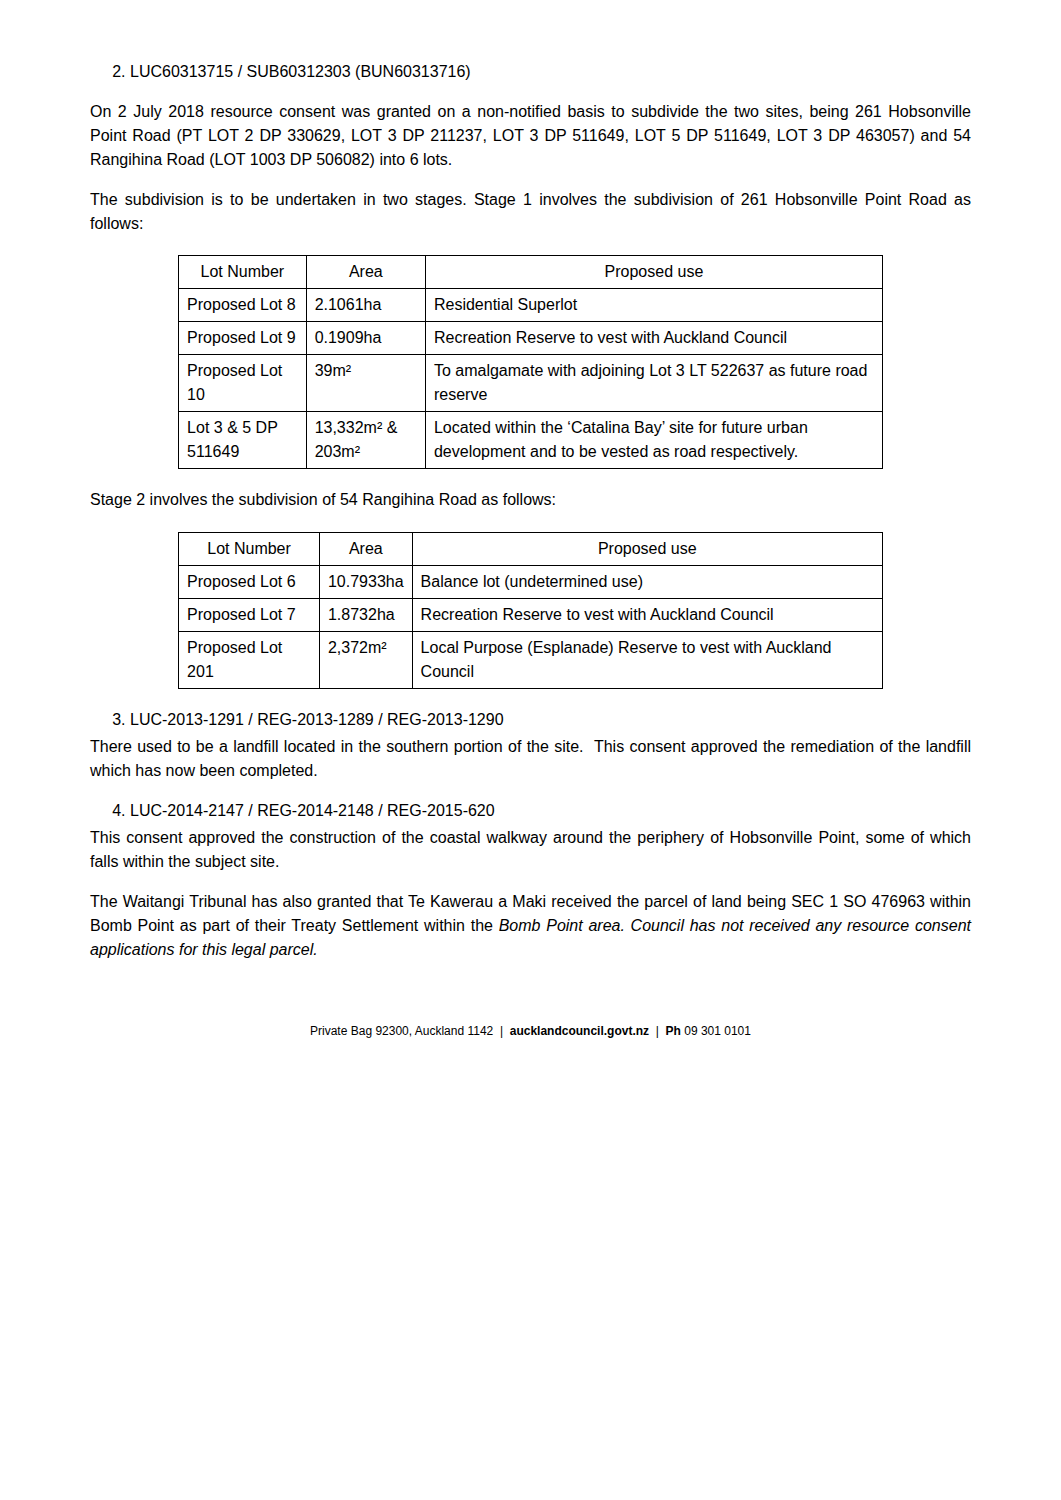LUC60313715 / SUB60312303 (BUN60313716)
On 2 July 2018 resource consent was granted on a non-notified basis to subdivide the two sites, being 261 Hobsonville Point Road (PT LOT 2 DP 330629, LOT 3 DP 211237, LOT 3 DP 511649, LOT 5 DP 511649, LOT 3 DP 463057) and 54 Rangihina Road (LOT 1003 DP 506082) into 6 lots.
The subdivision is to be undertaken in two stages. Stage 1 involves the subdivision of 261 Hobsonville Point Road as follows:
| Lot Number | Area | Proposed use |
| --- | --- | --- |
| Proposed Lot 8 | 2.1061ha | Residential Superlot |
| Proposed Lot 9 | 0.1909ha | Recreation Reserve to vest with Auckland Council |
| Proposed Lot 10 | 39m² | To amalgamate with adjoining Lot 3 LT 522637 as future road reserve |
| Lot 3 & 5 DP 511649 | 13,332m² & 203m² | Located within the ‘Catalina Bay’ site for future urban development and to be vested as road respectively. |
Stage 2 involves the subdivision of 54 Rangihina Road as follows:
| Lot Number | Area | Proposed use |
| --- | --- | --- |
| Proposed Lot 6 | 10.7933ha | Balance lot (undetermined use) |
| Proposed Lot 7 | 1.8732ha | Recreation Reserve to vest with Auckland Council |
| Proposed Lot 201 | 2,372m² | Local Purpose (Esplanade) Reserve to vest with Auckland Council |
LUC-2013-1291 / REG-2013-1289 / REG-2013-1290
There used to be a landfill located in the southern portion of the site. This consent approved the remediation of the landfill which has now been completed.
LUC-2014-2147 / REG-2014-2148 / REG-2015-620
This consent approved the construction of the coastal walkway around the periphery of Hobsonville Point, some of which falls within the subject site.
The Waitangi Tribunal has also granted that Te Kawerau a Maki received the parcel of land being SEC 1 SO 476963 within Bomb Point as part of their Treaty Settlement within the Bomb Point area. Council has not received any resource consent applications for this legal parcel.
Private Bag 92300, Auckland 1142 | aucklandcouncil.govt.nz | Ph 09 301 0101